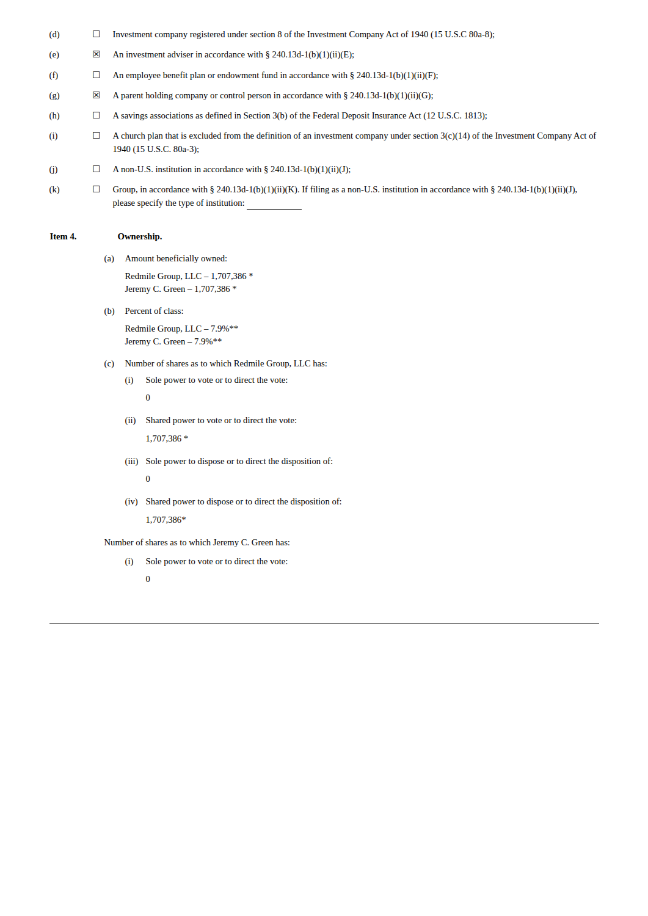| (d) | ☐ | Investment company registered under section 8 of the Investment Company Act of 1940 (15 U.S.C 80a-8); |
| (e) | ☒ | An investment adviser in accordance with § 240.13d-1(b)(1)(ii)(E); |
| (f) | ☐ | An employee benefit plan or endowment fund in accordance with § 240.13d-1(b)(1)(ii)(F); |
| (g) | ☒ | A parent holding company or control person in accordance with § 240.13d-1(b)(1)(ii)(G); |
| (h) | ☐ | A savings associations as defined in Section 3(b) of the Federal Deposit Insurance Act (12 U.S.C. 1813); |
| (i) | ☐ | A church plan that is excluded from the definition of an investment company under section 3(c)(14) of the Investment Company Act of 1940 (15 U.S.C. 80a-3); |
| (j) | ☐ | A non-U.S. institution in accordance with § 240.13d-1(b)(1)(ii)(J); |
| (k) | ☐ | Group, in accordance with § 240.13d-1(b)(1)(ii)(K). If filing as a non-U.S. institution in accordance with § 240.13d-1(b)(1)(ii)(J), please specify the type of institution: |
| Item 4. | Ownership. |
(a)
Amount beneficially owned:
Redmile Group, LLC – 1,707,386 *
Jeremy C. Green – 1,707,386 *
(b)
Percent of class:
Redmile Group, LLC – 7.9%**
Jeremy C. Green – 7.9%**
(c)
Number of shares as to which Redmile Group, LLC has:
(i)
Sole power to vote or to direct the vote:
0
(ii)
Shared power to vote or to direct the vote:
1,707,386 *
(iii)
Sole power to dispose or to direct the disposition of:
0
(iv)
Shared power to dispose or to direct the disposition of:
1,707,386*
Number of shares as to which Jeremy C. Green has:
(i)
Sole power to vote or to direct the vote:
0